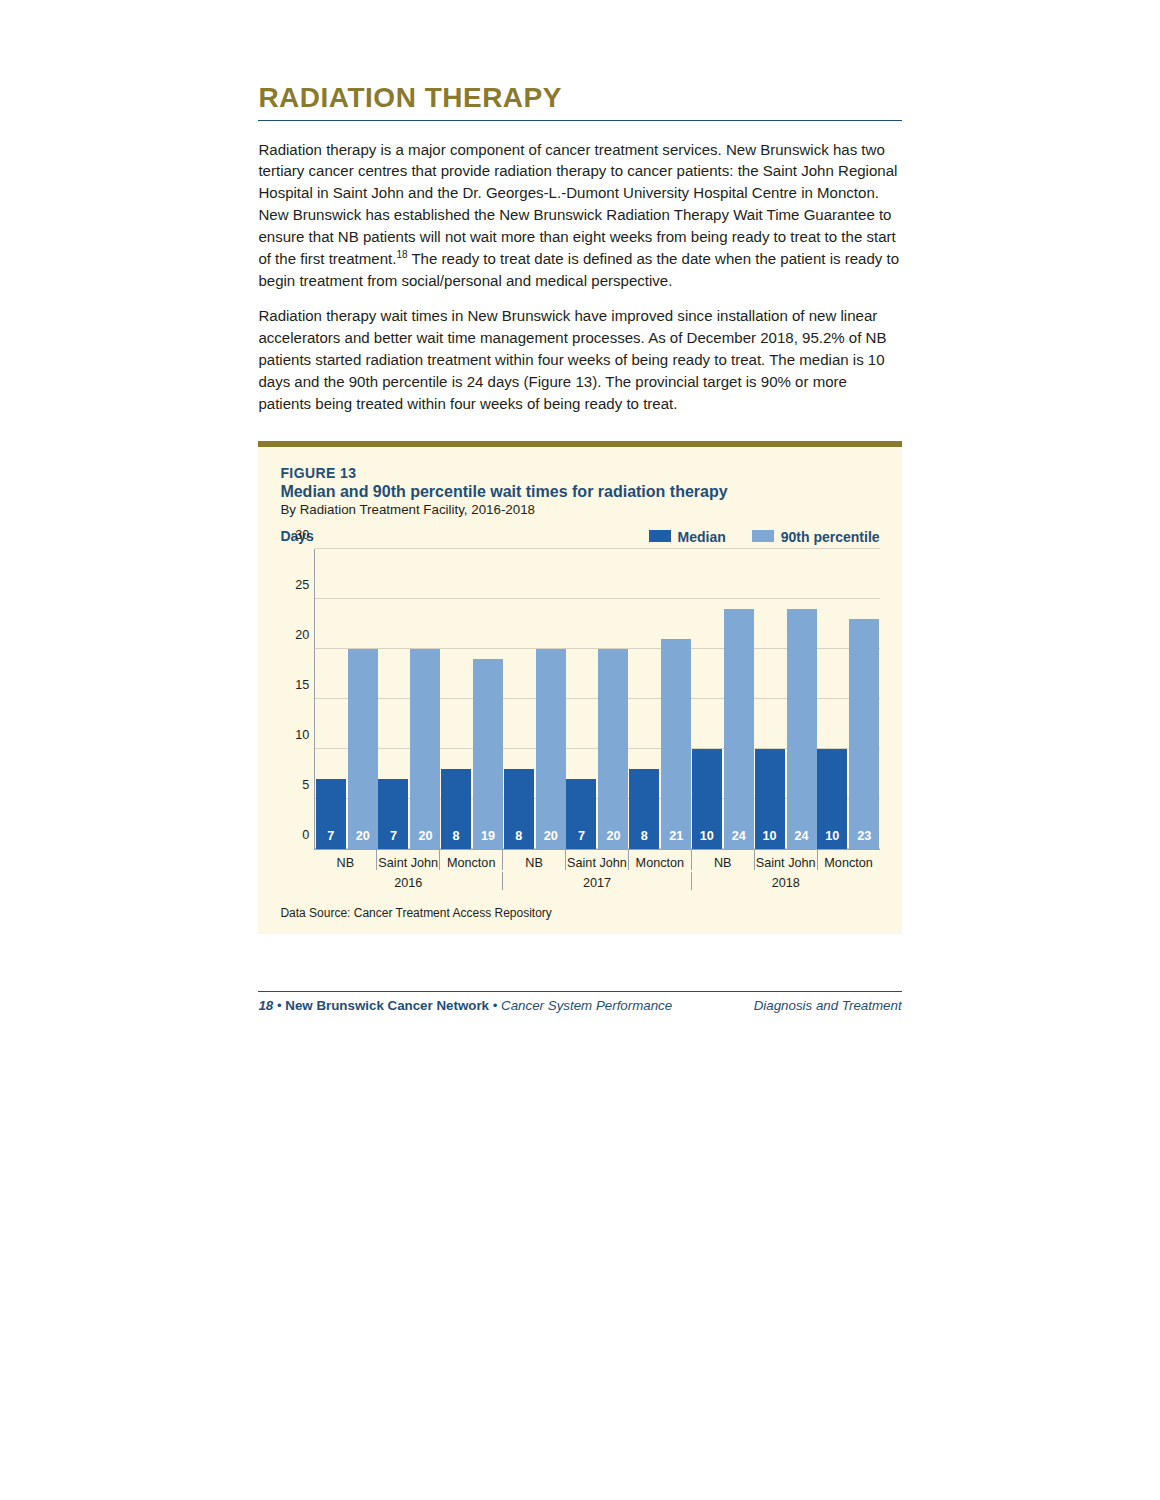Radiation Therapy
Radiation therapy is a major component of cancer treatment services. New Brunswick has two tertiary cancer centres that provide radiation therapy to cancer patients: the Saint John Regional Hospital in Saint John and the Dr. Georges-L.-Dumont University Hospital Centre in Moncton. New Brunswick has established the New Brunswick Radiation Therapy Wait Time Guarantee to ensure that NB patients will not wait more than eight weeks from being ready to treat to the start of the first treatment.18 The ready to treat date is defined as the date when the patient is ready to begin treatment from social/personal and medical perspective.
Radiation therapy wait times in New Brunswick have improved since installation of new linear accelerators and better wait time management processes. As of December 2018, 95.2% of NB patients started radiation treatment within four weeks of being ready to treat. The median is 10 days and the 90th percentile is 24 days (Figure 13). The provincial target is 90% or more patients being treated within four weeks of being ready to treat.
FIGURE 13
Median and 90th percentile wait times for radiation therapy
By Radiation Treatment Facility, 2016-2018
Days
Median
90th percentile
0
5
10
15
20
25
30
7
20
7
20
8
19
8
20
7
20
8
21
10
24
10
24
10
23
NB
Saint John
Moncton
NB
Saint John
Moncton
NB
Saint John
Moncton
2016
2017
2018
Data Source: Cancer Treatment Access Repository
18 • New Brunswick Cancer Network • Cancer System Performance
Diagnosis and Treatment